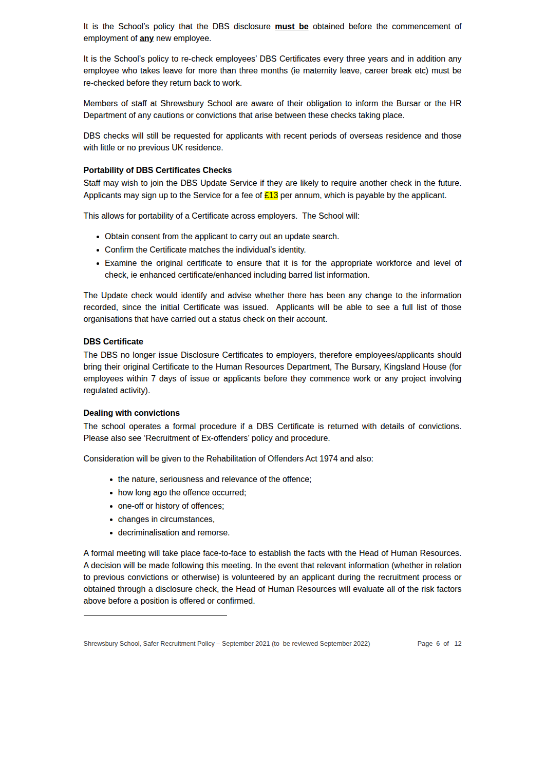It is the School’s policy that the DBS disclosure must be obtained before the commencement of employment of any new employee.
It is the School’s policy to re-check employees’ DBS Certificates every three years and in addition any employee who takes leave for more than three months (ie maternity leave, career break etc) must be re-checked before they return back to work.
Members of staff at Shrewsbury School are aware of their obligation to inform the Bursar or the HR Department of any cautions or convictions that arise between these checks taking place.
DBS checks will still be requested for applicants with recent periods of overseas residence and those with little or no previous UK residence.
Portability of DBS Certificates Checks
Staff may wish to join the DBS Update Service if they are likely to require another check in the future. Applicants may sign up to the Service for a fee of £13 per annum, which is payable by the applicant.
This allows for portability of a Certificate across employers. The School will:
Obtain consent from the applicant to carry out an update search.
Confirm the Certificate matches the individual’s identity.
Examine the original certificate to ensure that it is for the appropriate workforce and level of check, ie enhanced certificate/enhanced including barred list information.
The Update check would identify and advise whether there has been any change to the information recorded, since the initial Certificate was issued. Applicants will be able to see a full list of those organisations that have carried out a status check on their account.
DBS Certificate
The DBS no longer issue Disclosure Certificates to employers, therefore employees/applicants should bring their original Certificate to the Human Resources Department, The Bursary, Kingsland House (for employees within 7 days of issue or applicants before they commence work or any project involving regulated activity).
Dealing with convictions
The school operates a formal procedure if a DBS Certificate is returned with details of convictions. Please also see ‘Recruitment of Ex-offenders’ policy and procedure.
Consideration will be given to the Rehabilitation of Offenders Act 1974 and also:
the nature, seriousness and relevance of the offence;
how long ago the offence occurred;
one-off or history of offences;
changes in circumstances,
decriminalisation and remorse.
A formal meeting will take place face-to-face to establish the facts with the Head of Human Resources. A decision will be made following this meeting. In the event that relevant information (whether in relation to previous convictions or otherwise) is volunteered by an applicant during the recruitment process or obtained through a disclosure check, the Head of Human Resources will evaluate all of the risk factors above before a position is offered or confirmed.
Shrewsbury School, Safer Recruitment Policy – September 2021 (to be reviewed September 2022)
Page 6 of 12